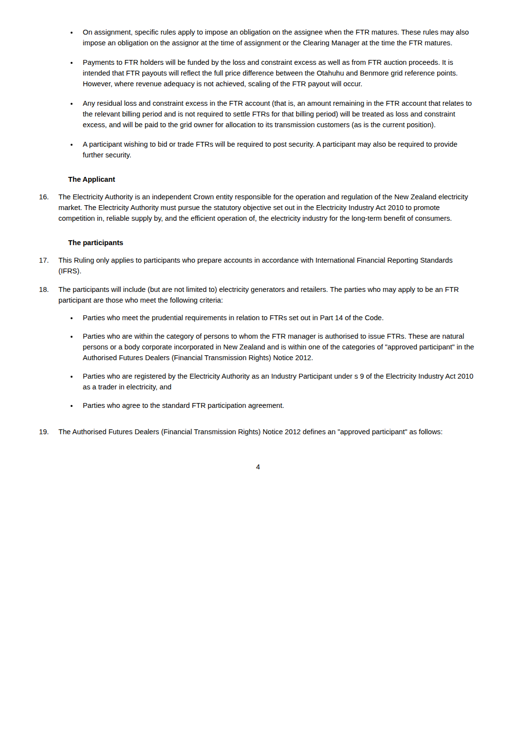On assignment, specific rules apply to impose an obligation on the assignee when the FTR matures. These rules may also impose an obligation on the assignor at the time of assignment or the Clearing Manager at the time the FTR matures.
Payments to FTR holders will be funded by the loss and constraint excess as well as from FTR auction proceeds. It is intended that FTR payouts will reflect the full price difference between the Otahuhu and Benmore grid reference points. However, where revenue adequacy is not achieved, scaling of the FTR payout will occur.
Any residual loss and constraint excess in the FTR account (that is, an amount remaining in the FTR account that relates to the relevant billing period and is not required to settle FTRs for that billing period) will be treated as loss and constraint excess, and will be paid to the grid owner for allocation to its transmission customers (as is the current position).
A participant wishing to bid or trade FTRs will be required to post security. A participant may also be required to provide further security.
The Applicant
16.
The Electricity Authority is an independent Crown entity responsible for the operation and regulation of the New Zealand electricity market. The Electricity Authority must pursue the statutory objective set out in the Electricity Industry Act 2010 to promote competition in, reliable supply by, and the efficient operation of, the electricity industry for the long-term benefit of consumers.
The participants
17.
This Ruling only applies to participants who prepare accounts in accordance with International Financial Reporting Standards (IFRS).
18.
The participants will include (but are not limited to) electricity generators and retailers. The parties who may apply to be an FTR participant are those who meet the following criteria:
Parties who meet the prudential requirements in relation to FTRs set out in Part 14 of the Code.
Parties who are within the category of persons to whom the FTR manager is authorised to issue FTRs. These are natural persons or a body corporate incorporated in New Zealand and is within one of the categories of "approved participant" in the Authorised Futures Dealers (Financial Transmission Rights) Notice 2012.
Parties who are registered by the Electricity Authority as an Industry Participant under s 9 of the Electricity Industry Act 2010 as a trader in electricity, and
Parties who agree to the standard FTR participation agreement.
19.
The Authorised Futures Dealers (Financial Transmission Rights) Notice 2012 defines an "approved participant" as follows:
4